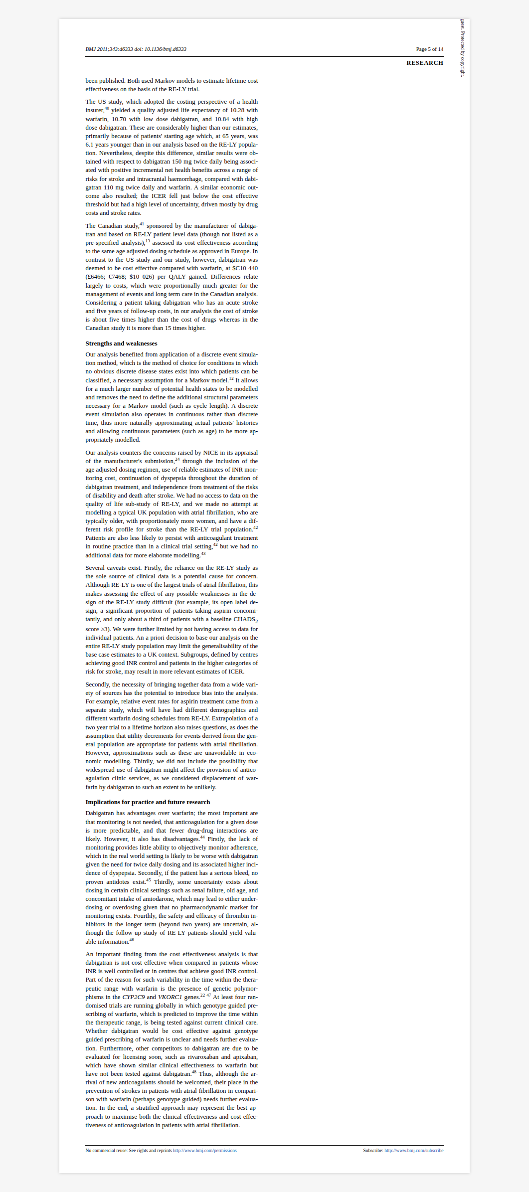BMJ: first published as 10.1136/bmj.d6333 on 31 October 2011. Downloaded from http://www.bmj.com/ on 24 June 2022 by guest. Protected by copyright.
BMJ 2011;343:d6333 doi: 10.1136/bmj.d6333
Page 5 of 14
RESEARCH
been published. Both used Markov models to estimate lifetime cost effectiveness on the basis of the RE-LY trial.
The US study, which adopted the costing perspective of a health insurer,40 yielded a quality adjusted life expectancy of 10.28 with warfarin, 10.70 with low dose dabigatran, and 10.84 with high dose dabigatran. These are considerably higher than our estimates, primarily because of patients' starting age which, at 65 years, was 6.1 years younger than in our analysis based on the RE-LY population. Nevertheless, despite this difference, similar results were obtained with respect to dabigatran 150 mg twice daily being associated with positive incremental net health benefits across a range of risks for stroke and intracranial haemorrhage, compared with dabigatran 110 mg twice daily and warfarin. A similar economic outcome also resulted; the ICER fell just below the cost effective threshold but had a high level of uncertainty, driven mostly by drug costs and stroke rates.
The Canadian study,41 sponsored by the manufacturer of dabigatran and based on RE-LY patient level data (though not listed as a pre-specified analysis),13 assessed its cost effectiveness according to the same age adjusted dosing schedule as approved in Europe. In contrast to the US study and our study, however, dabigatran was deemed to be cost effective compared with warfarin, at $C10 440 (£6466; €7468; $10 026) per QALY gained. Differences relate largely to costs, which were proportionally much greater for the management of events and long term care in the Canadian analysis. Considering a patient taking dabigatran who has an acute stroke and five years of follow-up costs, in our analysis the cost of stroke is about five times higher than the cost of drugs whereas in the Canadian study it is more than 15 times higher.
Strengths and weaknesses
Our analysis benefited from application of a discrete event simulation method, which is the method of choice for conditions in which no obvious discrete disease states exist into which patients can be classified, a necessary assumption for a Markov model.12 It allows for a much larger number of potential health states to be modelled and removes the need to define the additional structural parameters necessary for a Markov model (such as cycle length). A discrete event simulation also operates in continuous rather than discrete time, thus more naturally approximating actual patients' histories and allowing continuous parameters (such as age) to be more appropriately modelled.
Our analysis counters the concerns raised by NICE in its appraisal of the manufacturer's submission,24 through the inclusion of the age adjusted dosing regimen, use of reliable estimates of INR monitoring cost, continuation of dyspepsia throughout the duration of dabigatran treatment, and independence from treatment of the risks of disability and death after stroke. We had no access to data on the quality of life sub-study of RE-LY, and we made no attempt at modelling a typical UK population with atrial fibrillation, who are typically older, with proportionately more women, and have a different risk profile for stroke than the RE-LY trial population.42 Patients are also less likely to persist with anticoagulant treatment in routine practice than in a clinical trial setting,42 but we had no additional data for more elaborate modelling.43
Several caveats exist. Firstly, the reliance on the RE-LY study as the sole source of clinical data is a potential cause for concern. Although RE-LY is one of the largest trials of atrial fibrillation, this makes assessing the effect of any possible weaknesses in the design of the RE-LY study difficult (for example, its open label design, a significant proportion of patients taking aspirin concomitantly, and only about a third of patients with a baseline CHADS2 score ≥3). We were further limited by not having access to data for individual patients. An a priori decision to base our analysis on the entire RE-LY study population may limit the generalisability of the base case estimates to a UK context. Subgroups, defined by centres achieving good INR control and patients in the higher categories of risk for stroke, may result in more relevant estimates of ICER.
Secondly, the necessity of bringing together data from a wide variety of sources has the potential to introduce bias into the analysis. For example, relative event rates for aspirin treatment came from a separate study, which will have had different demographics and different warfarin dosing schedules from RE-LY. Extrapolation of a two year trial to a lifetime horizon also raises questions, as does the assumption that utility decrements for events derived from the general population are appropriate for patients with atrial fibrillation. However, approximations such as these are unavoidable in economic modelling. Thirdly, we did not include the possibility that widespread use of dabigatran might affect the provision of anticoagulation clinic services, as we considered displacement of warfarin by dabigatran to such an extent to be unlikely.
Implications for practice and future research
Dabigatran has advantages over warfarin; the most important are that monitoring is not needed, that anticoagulation for a given dose is more predictable, and that fewer drug-drug interactions are likely. However, it also has disadvantages.44 Firstly, the lack of monitoring provides little ability to objectively monitor adherence, which in the real world setting is likely to be worse with dabigatran given the need for twice daily dosing and its associated higher incidence of dyspepsia. Secondly, if the patient has a serious bleed, no proven antidotes exist.45 Thirdly, some uncertainty exists about dosing in certain clinical settings such as renal failure, old age, and concomitant intake of amiodarone, which may lead to either underdosing or overdosing given that no pharmacodynamic marker for monitoring exists. Fourthly, the safety and efficacy of thrombin inhibitors in the longer term (beyond two years) are uncertain, although the follow-up study of RE-LY patients should yield valuable information.46
An important finding from the cost effectiveness analysis is that dabigatran is not cost effective when compared in patients whose INR is well controlled or in centres that achieve good INR control. Part of the reason for such variability in the time within the therapeutic range with warfarin is the presence of genetic polymorphisms in the CYP2C9 and VKORC1 genes.22 47 At least four randomised trials are running globally in which genotype guided prescribing of warfarin, which is predicted to improve the time within the therapeutic range, is being tested against current clinical care. Whether dabigatran would be cost effective against genotype guided prescribing of warfarin is unclear and needs further evaluation. Furthermore, other competitors to dabigatran are due to be evaluated for licensing soon, such as rivaroxaban and apixaban, which have shown similar clinical effectiveness to warfarin but have not been tested against dabigatran.48 Thus, although the arrival of new anticoagulants should be welcomed, their place in the prevention of strokes in patients with atrial fibrillation in comparison with warfarin (perhaps genotype guided) needs further evaluation. In the end, a stratified approach may represent the best approach to maximise both the clinical effectiveness and cost effectiveness of anticoagulation in patients with atrial fibrillation.
No commercial reuse: See rights and reprints http://www.bmj.com/permissions
Subscribe: http://www.bmj.com/subscribe